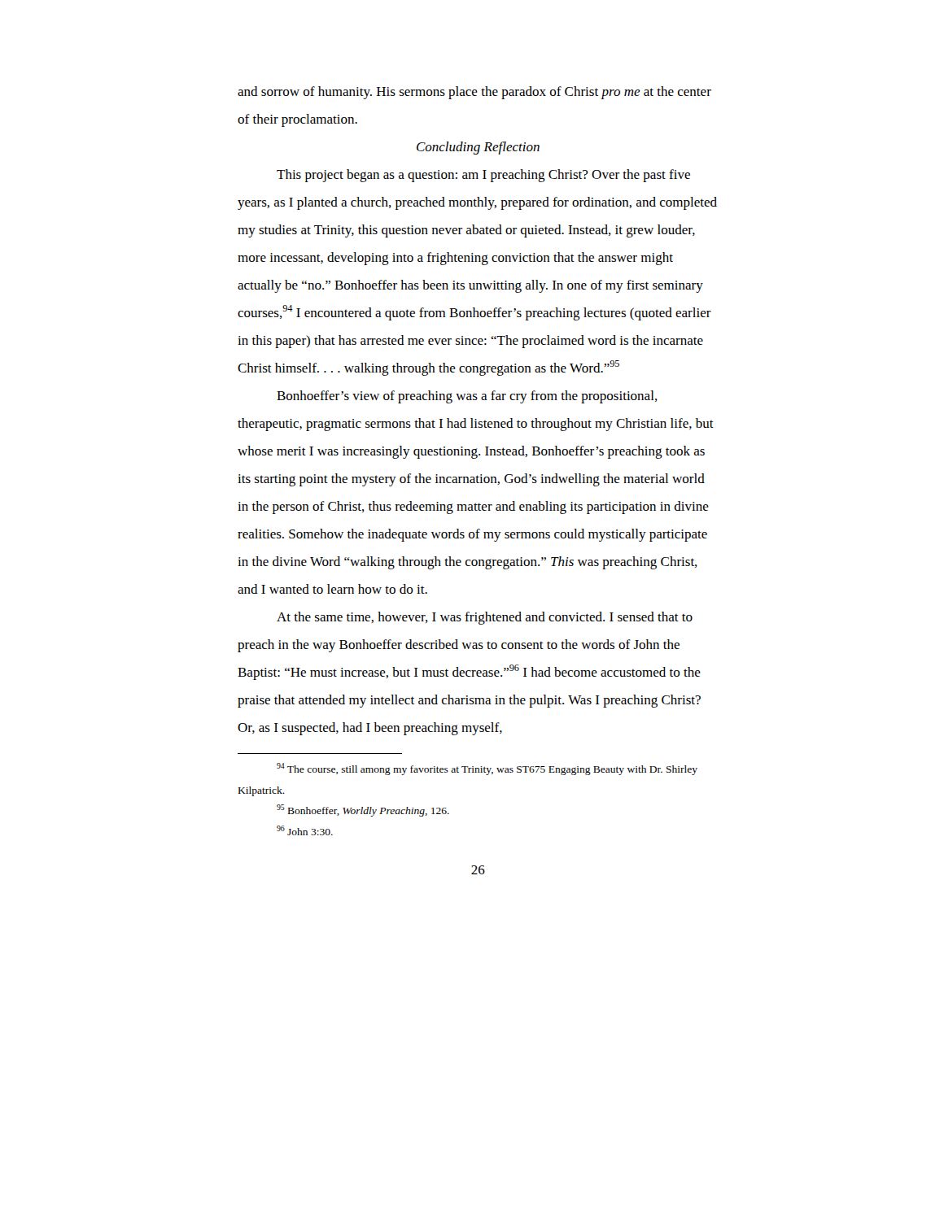and sorrow of humanity. His sermons place the paradox of Christ pro me at the center of their proclamation.
Concluding Reflection
This project began as a question: am I preaching Christ? Over the past five years, as I planted a church, preached monthly, prepared for ordination, and completed my studies at Trinity, this question never abated or quieted. Instead, it grew louder, more incessant, developing into a frightening conviction that the answer might actually be “no.” Bonhoeffer has been its unwitting ally. In one of my first seminary courses,94 I encountered a quote from Bonhoeffer’s preaching lectures (quoted earlier in this paper) that has arrested me ever since: “The proclaimed word is the incarnate Christ himself. . . . walking through the congregation as the Word.”95
Bonhoeffer’s view of preaching was a far cry from the propositional, therapeutic, pragmatic sermons that I had listened to throughout my Christian life, but whose merit I was increasingly questioning. Instead, Bonhoeffer’s preaching took as its starting point the mystery of the incarnation, God’s indwelling the material world in the person of Christ, thus redeeming matter and enabling its participation in divine realities. Somehow the inadequate words of my sermons could mystically participate in the divine Word “walking through the congregation.” This was preaching Christ, and I wanted to learn how to do it.
At the same time, however, I was frightened and convicted. I sensed that to preach in the way Bonhoeffer described was to consent to the words of John the Baptist: “He must increase, but I must decrease.”96 I had become accustomed to the praise that attended my intellect and charisma in the pulpit. Was I preaching Christ? Or, as I suspected, had I been preaching myself,
94 The course, still among my favorites at Trinity, was ST675 Engaging Beauty with Dr. Shirley Kilpatrick.
95 Bonhoeffer, Worldly Preaching, 126.
96 John 3:30.
26